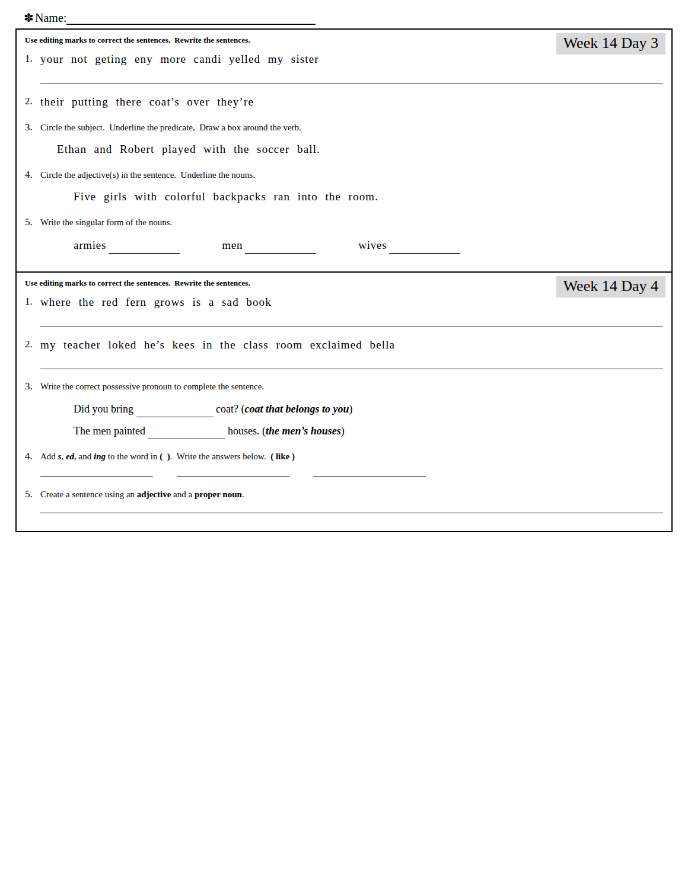✽Name:
Week 14 Day 3
Use editing marks to correct the sentences. Rewrite the sentences.
1. your not geting eny more candi yelled my sister
2. their putting there coat’s over they’re
3. Circle the subject. Underline the predicate, Draw a box around the verb.
Ethan and Robert played with the soccer ball.
4. Circle the adjective(s) in the sentence. Underline the nouns.
Five girls with colorful backpacks ran into the room.
5. Write the singular form of the nouns.
armies men wives
Week 14 Day 4
Use editing marks to correct the sentences. Rewrite the sentences.
1. where the red fern grows is a sad book
2. my teacher loked he’s kees in the class room exclaimed bella
3. Write the correct possessive pronoun to complete the sentence.
Did you bring coat? (coat that belongs to you)
The men painted houses. (the men’s houses)
4. Add s, ed, and ing to the word in ( ). Write the answers below. ( like )
5. Create a sentence using an adjective and a proper noun.